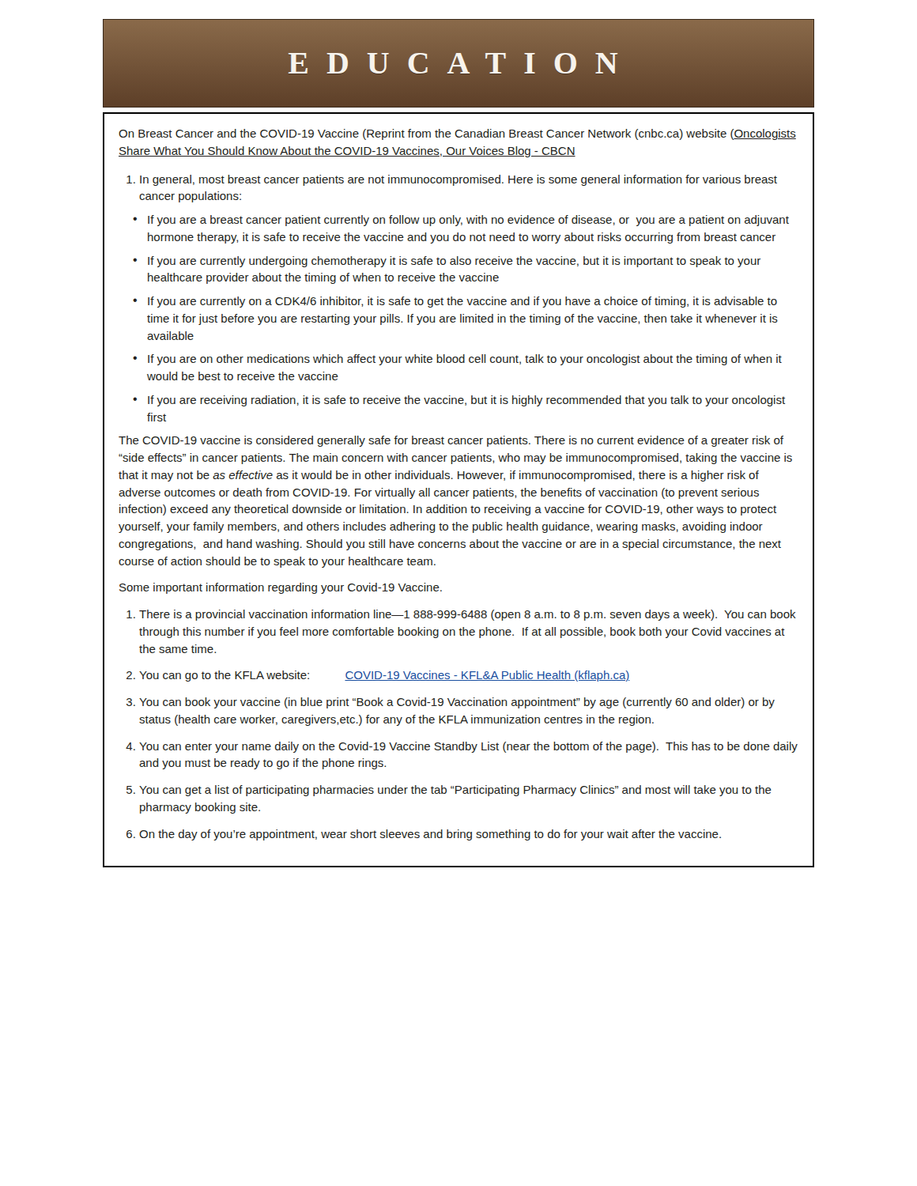Education
On Breast Cancer and the COVID-19 Vaccine (Reprint from the Canadian Breast Cancer Network (cnbc.ca) website (Oncologists Share What You Should Know About the COVID-19 Vaccines, Our Voices Blog - CBCN
In general, most breast cancer patients are not immunocompromised. Here is some general information for various breast cancer populations:
If you are a breast cancer patient currently on follow up only, with no evidence of disease, or you are a patient on adjuvant hormone therapy, it is safe to receive the vaccine and you do not need to worry about risks occurring from breast cancer
If you are currently undergoing chemotherapy it is safe to also receive the vaccine, but it is important to speak to your healthcare provider about the timing of when to receive the vaccine
If you are currently on a CDK4/6 inhibitor, it is safe to get the vaccine and if you have a choice of timing, it is advisable to time it for just before you are restarting your pills. If you are limited in the timing of the vaccine, then take it whenever it is available
If you are on other medications which affect your white blood cell count, talk to your oncologist about the timing of when it would be best to receive the vaccine
If you are receiving radiation, it is safe to receive the vaccine, but it is highly recommended that you talk to your oncologist first
The COVID-19 vaccine is considered generally safe for breast cancer patients. There is no current evidence of a greater risk of “side effects” in cancer patients. The main concern with cancer patients, who may be immunocompromised, taking the vaccine is that it may not be as effective as it would be in other individuals. However, if immunocompromised, there is a higher risk of adverse outcomes or death from COVID-19. For virtually all cancer patients, the benefits of vaccination (to prevent serious infection) exceed any theoretical downside or limitation. In addition to receiving a vaccine for COVID-19, other ways to protect yourself, your family members, and others includes adhering to the public health guidance, wearing masks, avoiding indoor congregations, and hand washing. Should you still have concerns about the vaccine or are in a special circumstance, the next course of action should be to speak to your healthcare team.
Some important information regarding your Covid-19 Vaccine.
There is a provincial vaccination information line—1 888-999-6488 (open 8 a.m. to 8 p.m. seven days a week). You can book through this number if you feel more comfortable booking on the phone. If at all possible, book both your Covid vaccines at the same time.
You can go to the KFLA website: COVID-19 Vaccines - KFL&A Public Health (kflaph.ca)
You can book your vaccine (in blue print “Book a Covid-19 Vaccination appointment” by age (currently 60 and older) or by status (health care worker, caregivers,etc.) for any of the KFLA immunization centres in the region.
You can enter your name daily on the Covid-19 Vaccine Standby List (near the bottom of the page). This has to be done daily and you must be ready to go if the phone rings.
You can get a list of participating pharmacies under the tab “Participating Pharmacy Clinics” and most will take you to the pharmacy booking site.
On the day of you’re appointment, wear short sleeves and bring something to do for your wait after the vaccine.